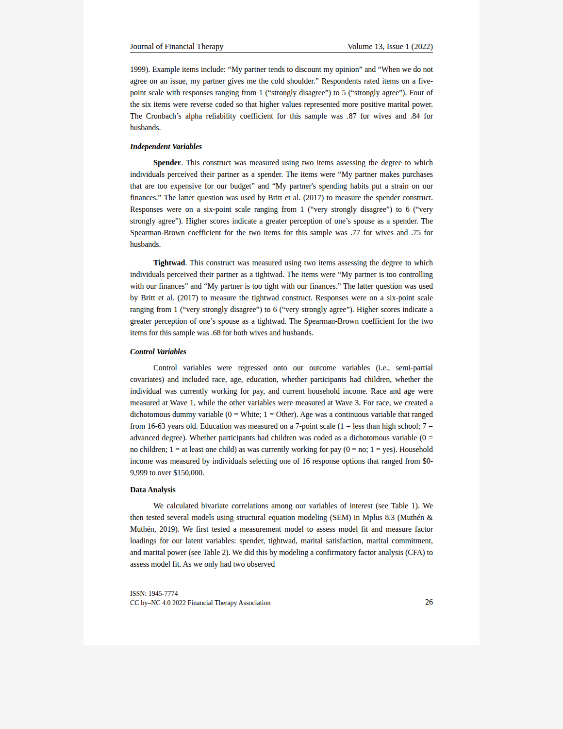Journal of Financial Therapy Volume 13, Issue 1 (2022)
1999). Example items include: “My partner tends to discount my opinion” and “When we do not agree on an issue, my partner gives me the cold shoulder.” Respondents rated items on a five-point scale with responses ranging from 1 (“strongly disagree”) to 5 (“strongly agree”). Four of the six items were reverse coded so that higher values represented more positive marital power. The Cronbach’s alpha reliability coefficient for this sample was .87 for wives and .84 for husbands.
Independent Variables
Spender. This construct was measured using two items assessing the degree to which individuals perceived their partner as a spender. The items were “My partner makes purchases that are too expensive for our budget” and “My partner's spending habits put a strain on our finances.” The latter question was used by Britt et al. (2017) to measure the spender construct. Responses were on a six-point scale ranging from 1 (“very strongly disagree”) to 6 (“very strongly agree”). Higher scores indicate a greater perception of one’s spouse as a spender. The Spearman-Brown coefficient for the two items for this sample was .77 for wives and .75 for husbands.
Tightwad. This construct was measured using two items assessing the degree to which individuals perceived their partner as a tightwad. The items were “My partner is too controlling with our finances” and “My partner is too tight with our finances.” The latter question was used by Britt et al. (2017) to measure the tightwad construct. Responses were on a six-point scale ranging from 1 (“very strongly disagree”) to 6 (“very strongly agree”). Higher scores indicate a greater perception of one’s spouse as a tightwad. The Spearman-Brown coefficient for the two items for this sample was .68 for both wives and husbands.
Control Variables
Control variables were regressed onto our outcome variables (i.e., semi-partial covariates) and included race, age, education, whether participants had children, whether the individual was currently working for pay, and current household income. Race and age were measured at Wave 1, while the other variables were measured at Wave 3. For race, we created a dichotomous dummy variable (0 = White; 1 = Other). Age was a continuous variable that ranged from 16-63 years old. Education was measured on a 7-point scale (1 = less than high school; 7 = advanced degree). Whether participants had children was coded as a dichotomous variable (0 = no children; 1 = at least one child) as was currently working for pay (0 = no; 1 = yes). Household income was measured by individuals selecting one of 16 response options that ranged from $0-9,999 to over $150,000.
Data Analysis
We calculated bivariate correlations among our variables of interest (see Table 1). We then tested several models using structural equation modeling (SEM) in Mplus 8.3 (Muthén & Muthén, 2019). We first tested a measurement model to assess model fit and measure factor loadings for our latent variables: spender, tightwad, marital satisfaction, marital commitment, and marital power (see Table 2). We did this by modeling a confirmatory factor analysis (CFA) to assess model fit. As we only had two observed
ISSN: 1945-7774
CC by–NC 4.0 2022 Financial Therapy Association
26